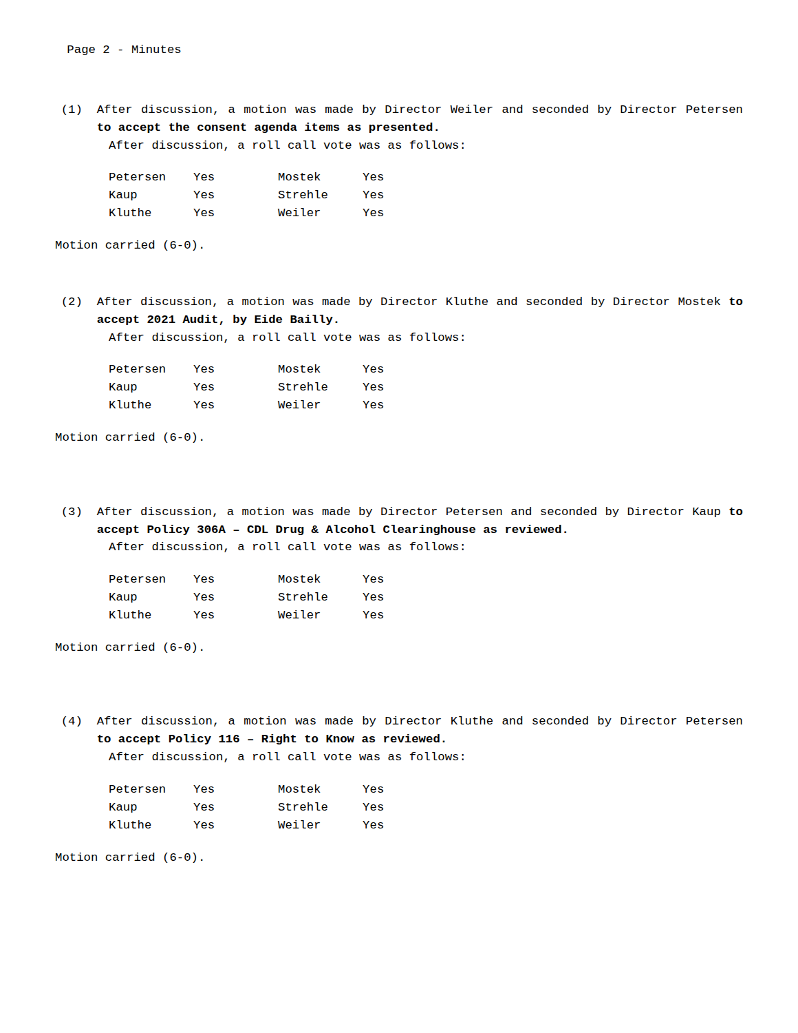Page 2 - Minutes
(1)
After discussion, a motion was made by Director Weiler and seconded by Director Petersen to accept the consent agenda items as presented.
After discussion, a roll call vote was as follows:
| Petersen | Yes | Mostek | Yes |
| Kaup | Yes | Strehle | Yes |
| Kluthe | Yes | Weiler | Yes |
Motion carried (6-0).
(2)
After discussion, a motion was made by Director Kluthe and seconded by Director Mostek to accept 2021 Audit, by Eide Bailly.
After discussion, a roll call vote was as follows:
| Petersen | Yes | Mostek | Yes |
| Kaup | Yes | Strehle | Yes |
| Kluthe | Yes | Weiler | Yes |
Motion carried (6-0).
(3)
After discussion, a motion was made by Director Petersen and seconded by Director Kaup to accept Policy 306A – CDL Drug & Alcohol Clearinghouse as reviewed.
After discussion, a roll call vote was as follows:
| Petersen | Yes | Mostek | Yes |
| Kaup | Yes | Strehle | Yes |
| Kluthe | Yes | Weiler | Yes |
Motion carried (6-0).
(4)
After discussion, a motion was made by Director Kluthe and seconded by Director Petersen to accept Policy 116 – Right to Know as reviewed.
After discussion, a roll call vote was as follows:
| Petersen | Yes | Mostek | Yes |
| Kaup | Yes | Strehle | Yes |
| Kluthe | Yes | Weiler | Yes |
Motion carried (6-0).